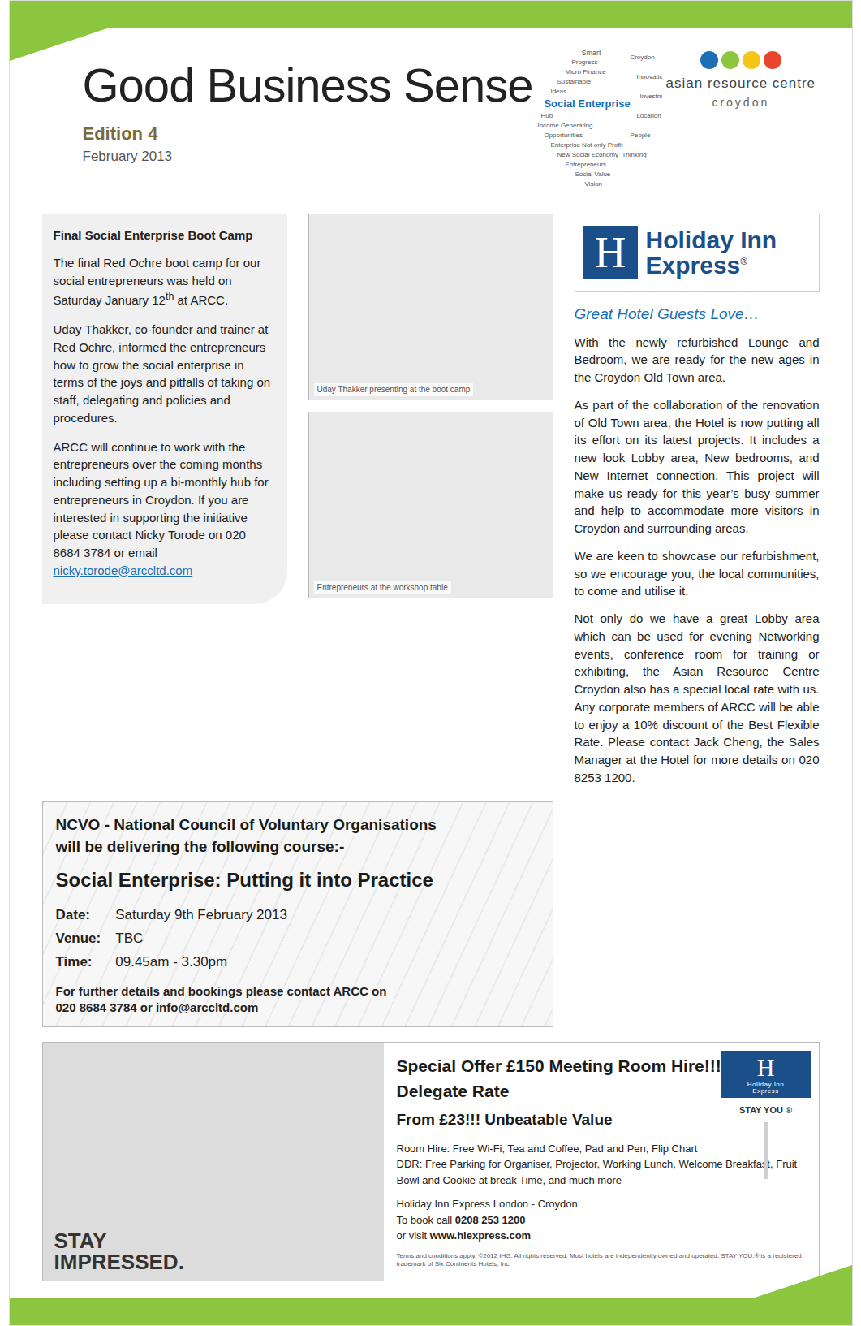Good Business Sense
Edition 4
February 2013
Smart Progress Micro Finance Sustainable Ideas Social Enterprise Hub Income Generating Opportunities Enterprise Not only Profit New Social Economy Entrepreneurs Social Value Vision Croydon Innovation Investment Location People Thinking
asian resource centrecroydon
Final Social Enterprise Boot Camp
The final Red Ochre boot camp for our social entrepreneurs was held on Saturday January 12th at ARCC.
Uday Thakker, co-founder and trainer at Red Ochre, informed the entrepreneurs how to grow the social enterprise in terms of the joys and pitfalls of taking on staff, delegating and policies and procedures.
ARCC will continue to work with the entrepreneurs over the coming months including setting up a bi-monthly hub for entrepreneurs in Croydon. If you are interested in supporting the initiative please contact Nicky Torode on 020 8684 3784 or email nicky.torode@arccltd.com
Uday Thakker presenting at the boot camp
Entrepreneurs at the workshop table
H
Holiday Inn
Express®
Great Hotel Guests Love…
With the newly refurbished Lounge and Bedroom, we are ready for the new ages in the Croydon Old Town area.
As part of the collaboration of the renovation of Old Town area, the Hotel is now putting all its effort on its latest projects. It includes a new look Lobby area, New bedrooms, and New Internet connection. This project will make us ready for this year’s busy summer and help to accommodate more visitors in Croydon and surrounding areas.
We are keen to showcase our refurbishment, so we encourage you, the local communities, to come and utilise it.
Not only do we have a great Lobby area which can be used for evening Networking events, conference room for training or exhibiting, the Asian Resource Centre Croydon also has a special local rate with us. Any corporate members of ARCC will be able to enjoy a 10% discount of the Best Flexible Rate. Please contact Jack Cheng, the Sales Manager at the Hotel for more details on 020 8253 1200.
NCVO - National Council of Voluntary Organisations
will be delivering the following course:-
Social Enterprise: Putting it into Practice
| Date: | Saturday 9th February 2013 |
| Venue: | TBC |
| Time: | 09.45am - 3.30pm |
For further details and bookings please contact ARCC on
020 8684 3784 or info@arccltd.com
STAY IMPRESSED.
Special Offer £150 Meeting Room Hire!!! Day Delegate Rate
From £23!!! Unbeatable Value
Room Hire: Free Wi-Fi, Tea and Coffee, Pad and Pen, Flip Chart
DDR: Free Parking for Organiser, Projector, Working Lunch, Welcome Breakfast, Fruit Bowl and Cookie at break Time, and much more
Holiday Inn Express London - Croydon
To book call 0208 253 1200
or visit www.hiexpress.com
Terms and conditions apply. ©2012 IHG. All rights reserved. Most hotels are independently owned and operated. STAY YOU.® is a registered trademark of Six Continents Hotels, Inc.
HHoliday Inn
Express
STAY YOU ®